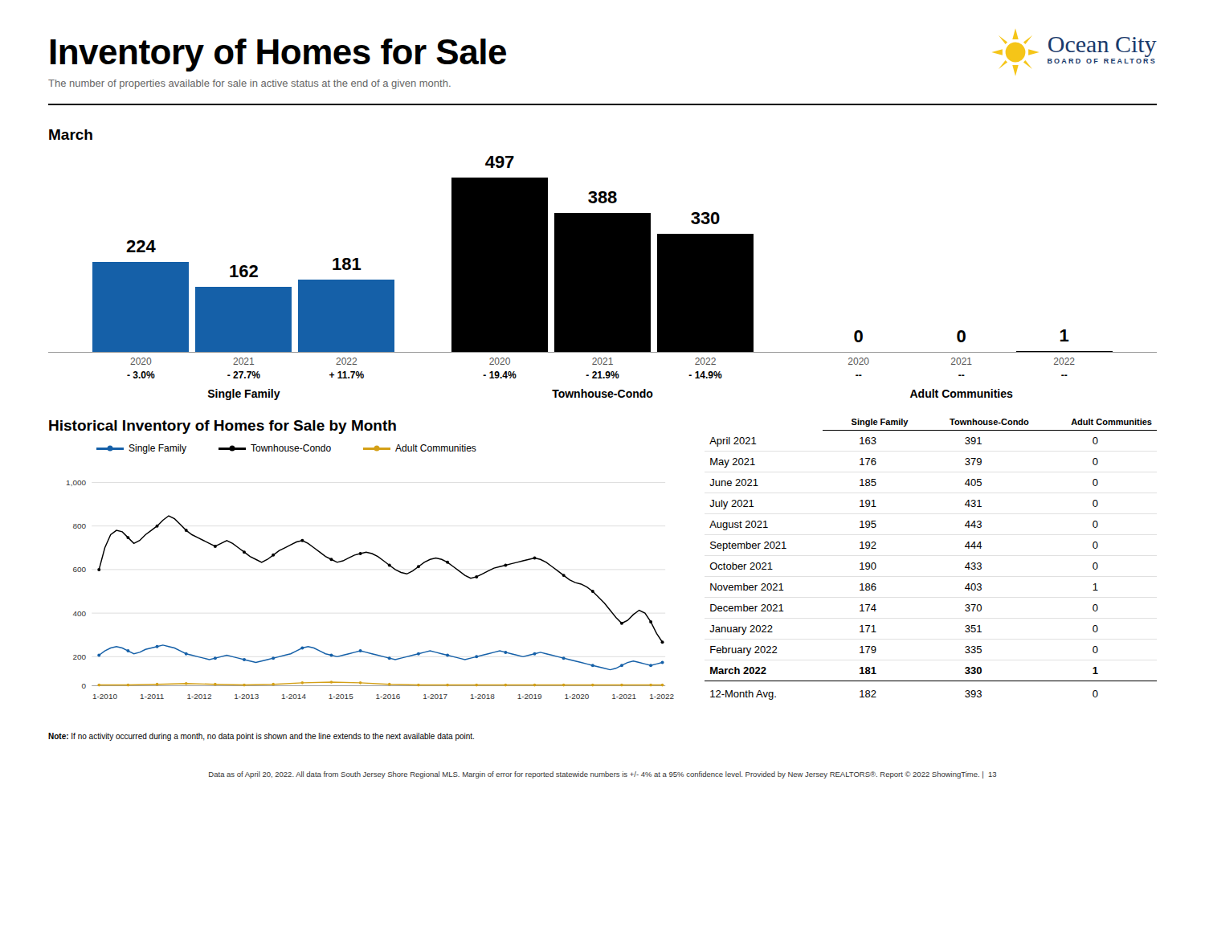Inventory of Homes for Sale
The number of properties available for sale in active status at the end of a given month.
Ocean City BOARD OF REALTORS
March
224
162
181
497
388
330
0
0
1
2020
- 3.0%
2021
- 27.7%
2022
+ 11.7%
2020
- 19.4%
2021
- 21.9%
2022
- 14.9%
2020
--
2021
--
2022
--
Single Family
Townhouse-Condo
Adult Communities
Historical Inventory of Homes for Sale by Month
Single Family
Townhouse-Condo
Adult Communities
1,000 800 600 400 200 0 1-2010 1-2011 1-2012 1-2013 1-2014 1-2015 1-2016 1-2017 1-2018 1-2019 1-2020 1-2021 1-2022
Note: If no activity occurred during a month, no data point is shown and the line extends to the next available data point.
| | Single Family | Townhouse-Condo | Adult Communities |
| --- | --- | --- | --- |
| April 2021 | 163 | 391 | 0 |
| May 2021 | 176 | 379 | 0 |
| June 2021 | 185 | 405 | 0 |
| July 2021 | 191 | 431 | 0 |
| August 2021 | 195 | 443 | 0 |
| September 2021 | 192 | 444 | 0 |
| October 2021 | 190 | 433 | 0 |
| November 2021 | 186 | 403 | 1 |
| December 2021 | 174 | 370 | 0 |
| January 2022 | 171 | 351 | 0 |
| February 2022 | 179 | 335 | 0 |
| March 2022 | 181 | 330 | 1 |
| 12-Month Avg. | 182 | 393 | 0 |
Data as of April 20, 2022. All data from South Jersey Shore Regional MLS. Margin of error for reported statewide numbers is +/- 4% at a 95% confidence level. Provided by New Jersey REALTORS®. Report © 2022 ShowingTime. | 13